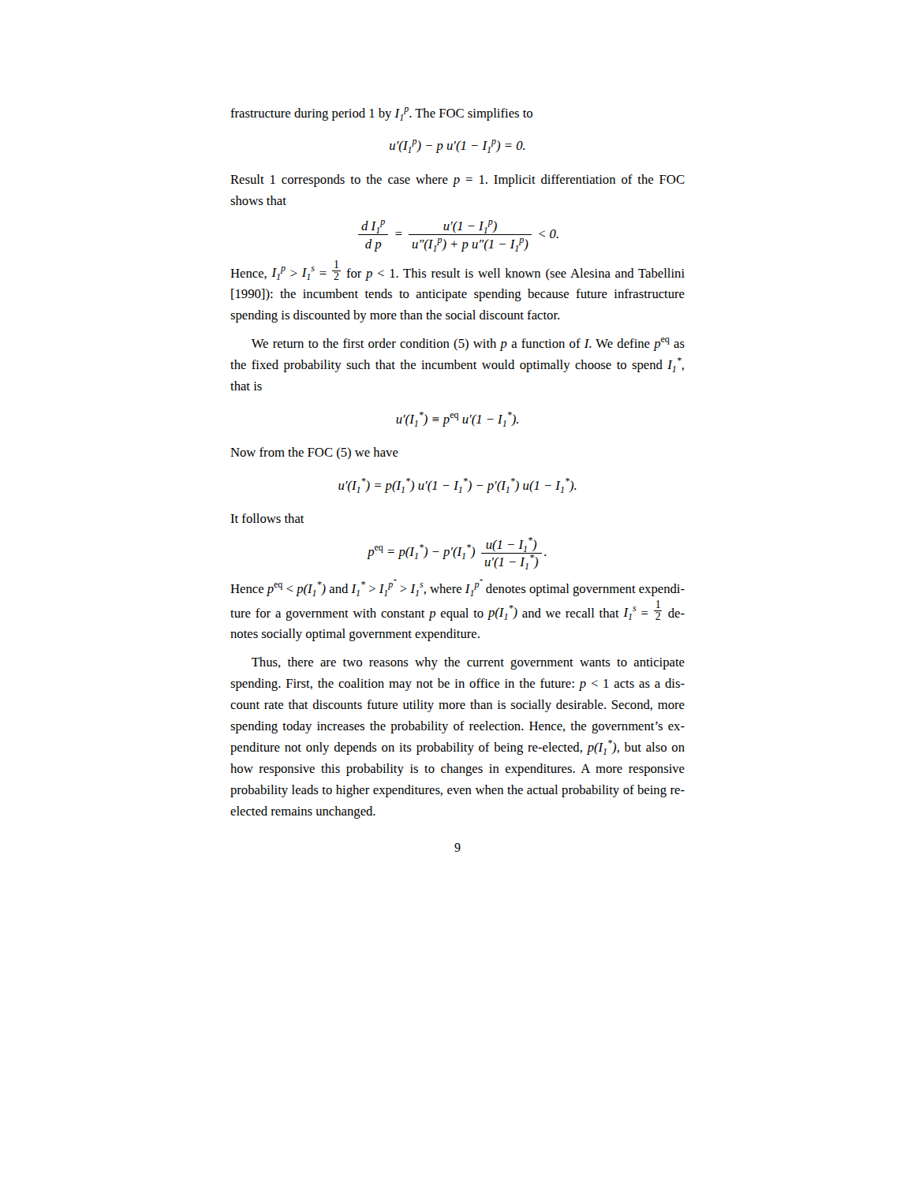frastructure during period 1 by I1p. The FOC simplifies to
u′(I1p) − p u′(1 − I1p) = 0.
Result 1 corresponds to the case where p = 1. Implicit differentiation of the FOC shows that
d I1p d p = u′(1 − I1p) u″(I1p) + p u″(1 − I1p) < 0.
Hence, I1p > I1s = 12 for p < 1. This result is well known (see Alesina and Tabellini [1990]): the incumbent tends to anticipate spending because future infrastructure spending is discounted by more than the social discount factor.
We return to the first order condition (5) with p a function of I. We define peq as the fixed probability such that the incumbent would optimally choose to spend I1*, that is
u′(I1*) ≡ peq u′(1 − I1*).
Now from the FOC (5) we have
u′(I1*) = p(I1*) u′(1 − I1*) − p′(I1*) u(1 − I1*).
It follows that
peq = p(I1*) − p′(I1*) u(1 − I1*) u′(1 − I1*).
Hence peq < p(I1*) and I1* > I1p* > I1s, where I1p* denotes optimal government expenditure for a government with constant p equal to p(I1*) and we recall that I1s = 12 denotes socially optimal government expenditure.
Thus, there are two reasons why the current government wants to anticipate spending. First, the coalition may not be in office in the future: p < 1 acts as a discount rate that discounts future utility more than is socially desirable. Second, more spending today increases the probability of reelection. Hence, the government’s expenditure not only depends on its probability of being re-elected, p(I1*), but also on how responsive this probability is to changes in expenditures. A more responsive probability leads to higher expenditures, even when the actual probability of being re-elected remains unchanged.
9